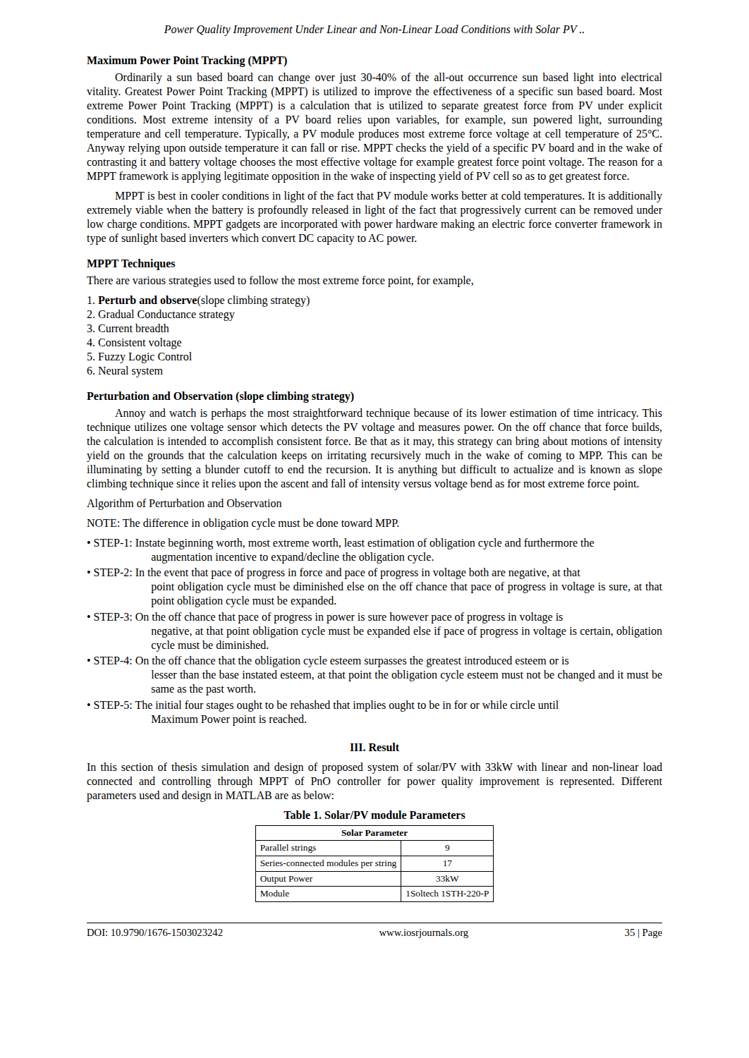Power Quality Improvement Under Linear and Non-Linear Load Conditions with Solar PV ..
Maximum Power Point Tracking (MPPT)
Ordinarily a sun based board can change over just 30-40% of the all-out occurrence sun based light into electrical vitality. Greatest Power Point Tracking (MPPT) is utilized to improve the effectiveness of a specific sun based board. Most extreme Power Point Tracking (MPPT) is a calculation that is utilized to separate greatest force from PV under explicit conditions. Most extreme intensity of a PV board relies upon variables, for example, sun powered light, surrounding temperature and cell temperature. Typically, a PV module produces most extreme force voltage at cell temperature of 25°C. Anyway relying upon outside temperature it can fall or rise. MPPT checks the yield of a specific PV board and in the wake of contrasting it and battery voltage chooses the most effective voltage for example greatest force point voltage. The reason for a MPPT framework is applying legitimate opposition in the wake of inspecting yield of PV cell so as to get greatest force.
MPPT is best in cooler conditions in light of the fact that PV module works better at cold temperatures. It is additionally extremely viable when the battery is profoundly released in light of the fact that progressively current can be removed under low charge conditions. MPPT gadgets are incorporated with power hardware making an electric force converter framework in type of sunlight based inverters which convert DC capacity to AC power.
MPPT Techniques
There are various strategies used to follow the most extreme force point, for example,
1. Perturb and observe(slope climbing strategy)
2. Gradual Conductance strategy
3. Current breadth
4. Consistent voltage
5. Fuzzy Logic Control
6. Neural system
Perturbation and Observation (slope climbing strategy)
Annoy and watch is perhaps the most straightforward technique because of its lower estimation of time intricacy. This technique utilizes one voltage sensor which detects the PV voltage and measures power. On the off chance that force builds, the calculation is intended to accomplish consistent force. Be that as it may, this strategy can bring about motions of intensity yield on the grounds that the calculation keeps on irritating recursively much in the wake of coming to MPP. This can be illuminating by setting a blunder cutoff to end the recursion. It is anything but difficult to actualize and is known as slope climbing technique since it relies upon the ascent and fall of intensity versus voltage bend as for most extreme force point.
Algorithm of Perturbation and Observation
NOTE: The difference in obligation cycle must be done toward MPP.
• STEP-1: Instate beginning worth, most extreme worth, least estimation of obligation cycle and furthermore the augmentation incentive to expand/decline the obligation cycle.
• STEP-2: In the event that pace of progress in force and pace of progress in voltage both are negative, at that point obligation cycle must be diminished else on the off chance that pace of progress in voltage is sure, at that point obligation cycle must be expanded.
• STEP-3: On the off chance that pace of progress in power is sure however pace of progress in voltage is negative, at that point obligation cycle must be expanded else if pace of progress in voltage is certain, obligation cycle must be diminished.
• STEP-4: On the off chance that the obligation cycle esteem surpasses the greatest introduced esteem or is lesser than the base instated esteem, at that point the obligation cycle esteem must not be changed and it must be same as the past worth.
• STEP-5: The initial four stages ought to be rehashed that implies ought to be in for or while circle until Maximum Power point is reached.
III. Result
In this section of thesis simulation and design of proposed system of solar/PV with 33kW with linear and non-linear load connected and controlling through MPPT of PnO controller for power quality improvement is represented. Different parameters used and design in MATLAB are as below:
Table 1. Solar/PV module Parameters
| Solar Parameter |
| --- |
| Parallel strings | 9 |
| Series-connected modules per string | 17 |
| Output Power | 33kW |
| Module | 1Soltech 1STH-220-P |
DOI: 10.9790/1676-1503023242 www.iosrjournals.org 35 | Page